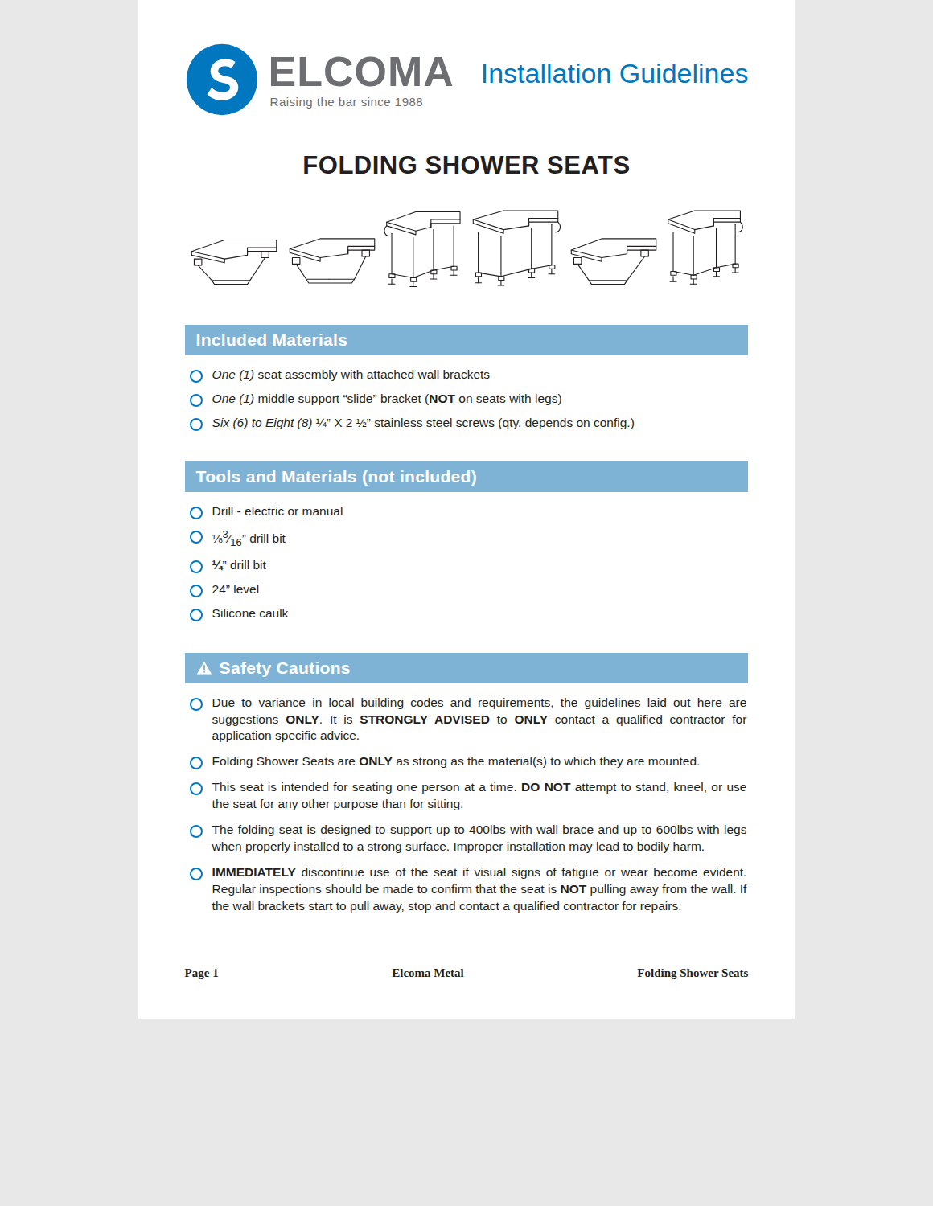ELCOMA Raising the bar since 1988
Installation Guidelines
FOLDING SHOWER SEATS
Included Materials
One (1) seat assembly with attached wall brackets
One (1) middle support “slide” bracket (NOT on seats with legs)
Six (6) to Eight (8) ¼” X 2 ½” stainless steel screws (qty. depends on config.)
Tools and Materials (not included)
Drill - electric or manual
⅛​3⁄16” drill bit
¼” drill bit
24” level
Silicone caulk
Safety Cautions
Due to variance in local building codes and requirements, the guidelines laid out here are suggestions ONLY. It is STRONGLY ADVISED to ONLY contact a qualified contractor for application specific advice.
Folding Shower Seats are ONLY as strong as the material(s) to which they are mounted.
This seat is intended for seating one person at a time. DO NOT attempt to stand, kneel, or use the seat for any other purpose than for sitting.
The folding seat is designed to support up to 400lbs with wall brace and up to 600lbs with legs when properly installed to a strong surface. Improper installation may lead to bodily harm.
IMMEDIATELY discontinue use of the seat if visual signs of fatigue or wear become evident. Regular inspections should be made to confirm that the seat is NOT pulling away from the wall. If the wall brackets start to pull away, stop and contact a qualified contractor for repairs.
Page 1
Elcoma Metal
Folding Shower Seats